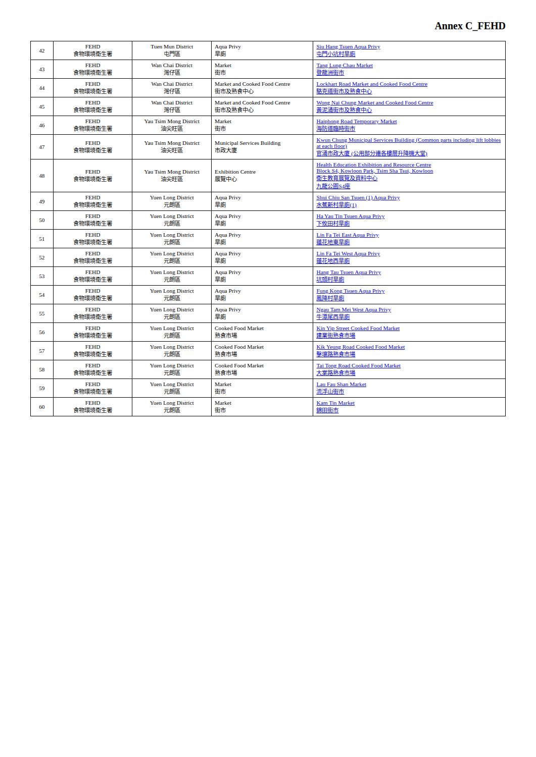Annex C_FEHD
| 42 | FEHD 食物環境衞生署 | Tuen Mun District 屯門區 | Aqua Privy 旱廁 | Siu Hang Tsuen Aqua Privy 屯門小坑村旱廁 |
| 43 | FEHD 食物環境衞生署 | Wan Chai District 灣仔區 | Market 街市 | Tang Lung Chau Market 登龍洲街市 |
| 44 | FEHD 食物環境衞生署 | Wan Chai District 灣仔區 | Market and Cooked Food Centre 街市及熟食中心 | Lockhart Road Market and Cooked Food Centre 駱克道街市及熟食中心 |
| 45 | FEHD 食物環境衞生署 | Wan Chai District 灣仔區 | Market and Cooked Food Centre 街市及熟食中心 | Wong Nai Chung Market and Cooked Food Centre 黃泥涌街市及熟食中心 |
| 46 | FEHD 食物環境衞生署 | Yau Tsim Mong District 油尖旺區 | Market 街市 | Haiphong Road Temporary Market 海防道臨時街市 |
| 47 | FEHD 食物環境衞生署 | Yau Tsim Mong District 油尖旺區 | Municipal Services Building 市政大廈 | Kwun Chung Municipal Services Building (Common parts including lift lobbies at each floor) 官涌市政大廈 (公用部分連各樓層升降機大堂) |
| 48 | FEHD 食物環境衞生署 | Yau Tsim Mong District 油尖旺區 | Exhibition Centre 展覽中心 | Health Education Exhibition and Resource Centre Block S4, Kowloon Park, Tsim Sha Tsui, Kowloon 衞生教育展覽及資料中心 九龍公園S4座 |
| 49 | FEHD 食物環境衞生署 | Yuen Long District 元朗區 | Aqua Privy 旱廁 | Shui Chiu San Tsuen (1) Aqua Privy 水蕉新村旱廁(1) |
| 50 | FEHD 食物環境衞生署 | Yuen Long District 元朗區 | Aqua Privy 旱廁 | Ha Yau Tin Tsuen Aqua Privy 下攸田村旱廁 |
| 51 | FEHD 食物環境衞生署 | Yuen Long District 元朗區 | Aqua Privy 旱廁 | Lin Fa Tei East Aqua Privy 蓮花地東旱廁 |
| 52 | FEHD 食物環境衞生署 | Yuen Long District 元朗區 | Aqua Privy 旱廁 | Lin Fa Tei West Aqua Privy 蓮花地西旱廁 |
| 53 | FEHD 食物環境衞生署 | Yuen Long District 元朗區 | Aqua Privy 旱廁 | Hang Tau Tsuen Aqua Privy 坑頭村旱廁 |
| 54 | FEHD 食物環境衞生署 | Yuen Long District 元朗區 | Aqua Privy 旱廁 | Fung Kong Tsuen Aqua Privy 鳳降村旱廁 |
| 55 | FEHD 食物環境衞生署 | Yuen Long District 元朗區 | Aqua Privy 旱廁 | Ngau Tam Mei West Aqua Privy 牛潭尾西旱廁 |
| 56 | FEHD 食物環境衞生署 | Yuen Long District 元朗區 | Cooked Food Market 熟食市場 | Kin Yip Street Cooked Food Market 建業街熟食市場 |
| 57 | FEHD 食物環境衞生署 | Yuen Long District 元朗區 | Cooked Food Market 熟食市場 | Kik Yeung Road Cooked Food Market 擊壤路熟食市場 |
| 58 | FEHD 食物環境衞生署 | Yuen Long District 元朗區 | Cooked Food Market 熟食市場 | Tai Tong Road Cooked Food Market 大棠路熟食市場 |
| 59 | FEHD 食物環境衞生署 | Yuen Long District 元朗區 | Market 街市 | Lau Fau Shan Market 流浮山街市 |
| 60 | FEHD 食物環境衞生署 | Yuen Long District 元朗區 | Market 街市 | Kam Tin Market 錦田街市 |